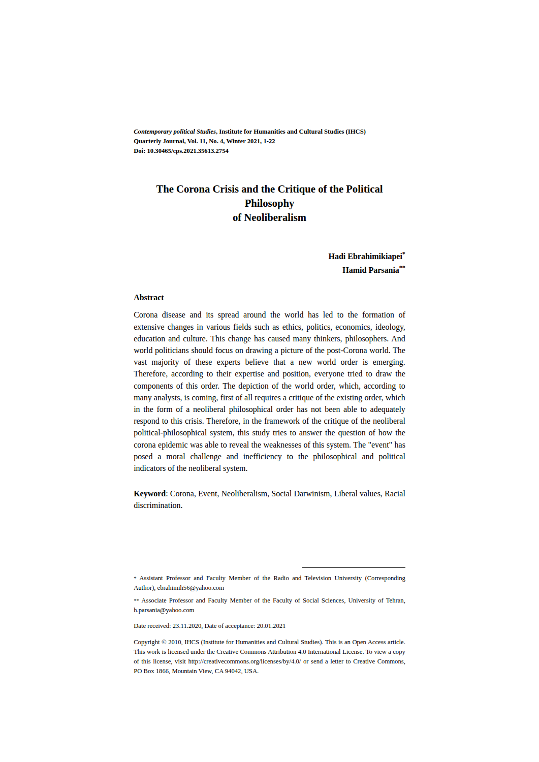Contemporary political Studies, Institute for Humanities and Cultural Studies (IHCS)
Quarterly Journal, Vol. 11, No. 4, Winter 2021, 1-22
Doi: 10.30465/cps.2021.35613.2754
The Corona Crisis and the Critique of the Political Philosophy
of Neoliberalism
Hadi Ebrahimikiapei*
Hamid Parsania**
Abstract
Corona disease and its spread around the world has led to the formation of extensive changes in various fields such as ethics, politics, economics, ideology, education and culture. This change has caused many thinkers, philosophers. And world politicians should focus on drawing a picture of the post-Corona world. The vast majority of these experts believe that a new world order is emerging. Therefore, according to their expertise and position, everyone tried to draw the components of this order. The depiction of the world order, which, according to many analysts, is coming, first of all requires a critique of the existing order, which in the form of a neoliberal philosophical order has not been able to adequately respond to this crisis. Therefore, in the framework of the critique of the neoliberal political-philosophical system, this study tries to answer the question of how the corona epidemic was able to reveal the weaknesses of this system. The "event" has posed a moral challenge and inefficiency to the philosophical and political indicators of the neoliberal system.
Keyword: Corona, Event, Neoliberalism, Social Darwinism, Liberal values, Racial discrimination.
* Assistant Professor and Faculty Member of the Radio and Television University (Corresponding Author), ebrahimih56@yahoo.com
** Associate Professor and Faculty Member of the Faculty of Social Sciences, University of Tehran, h.parsania@yahoo.com
Date received: 23.11.2020, Date of acceptance: 20.01.2021
Copyright © 2010, IHCS (Institute for Humanities and Cultural Studies). This is an Open Access article. This work is licensed under the Creative Commons Attribution 4.0 International License. To view a copy of this license, visit http://creativecommons.org/licenses/by/4.0/ or send a letter to Creative Commons, PO Box 1866, Mountain View, CA 94042, USA.